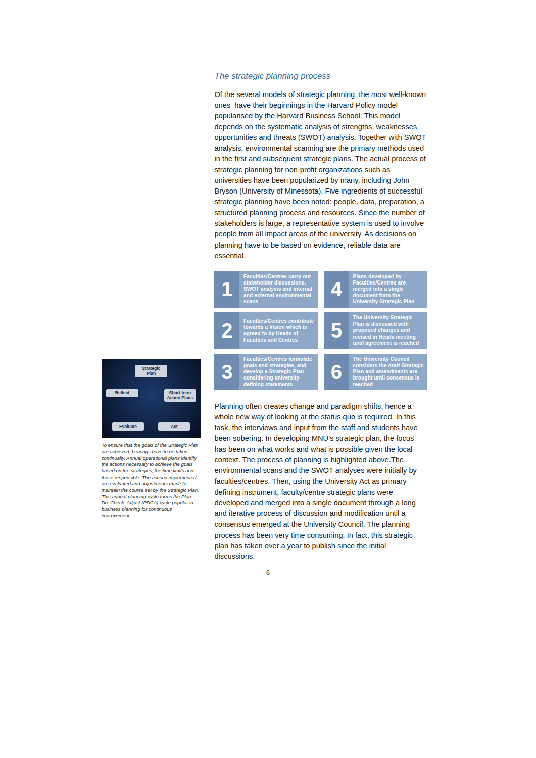Strategic
Plan
Short-term
Action Plans
Act
Evaluate
Reflect
To ensure that the goals of the Strategic Plan are achieved, bearings have to be taken continually. Annual operational plans identify the actions necessary to achieve the goals based on the strategies, the time limits and those responsible. The actions implemented are evaluated and adjustments made to maintain the course set by the Strategic Plan. This annual planning cycle forms the Plan–Do–Check–Adjust (PDCA) cycle popular in business planning for continuous improvement.
The strategic planning process
Of the several models of strategic planning, the most well-known ones have their beginnings in the Harvard Policy model popularised by the Harvard Business School. This model depends on the systematic analysis of strengths, weaknesses, opportunities and threats (SWOT) analysis. Together with SWOT analysis, environmental scanning are the primary methods used in the first and subsequent strategic plans. The actual process of strategic planning for non-profit organizations such as universities have been popularized by many, including John Bryson (University of Minessota). Five ingredients of successful strategic planning have been noted: people, data, preparation, a structured planning process and resources. Since the number of stakeholders is large, a representative system is used to involve people from all impact areas of the university. As decisions on planning have to be based on evidence, reliable data are essential.
1
Faculties/Centres carry out stakeholder discussions, SWOT analysis and internal and external environmental scans
2
Faculties/Centres contribute towards a Vision which is agreed to by Heads of Faculties and Centres
3
Faculties/Centres formulate goals and strategies, and develop a Strategic Plan considering university-defining statements
4
Plans developed by Faculties/Centres are merged into a single document form the University Strategic Plan
5
The University Strategic Plan is discussed with proposed changes and revised in Heads meeting until agreement is reached
6
The University Council considers the draft Strategic Plan and amendments are brought until consensus is reached
Planning often creates change and paradigm shifts, hence a whole new way of looking at the status quo is required. In this task, the interviews and input from the staff and students have been sobering. In developing MNU’s strategic plan, the focus has been on what works and what is possible given the local context. The process of planning is highlighted above.The environmental scans and the SWOT analyses were initially by faculties/centres. Then, using the University Act as primary defining instrument, faculty/centre strategic plans were developed and merged into a single document through a long and iterative process of discussion and modification until a consensus emerged at the University Council. The planning process has been very time consuming. In fact, this strategic plan has taken over a year to publish since the initial discussions.
6